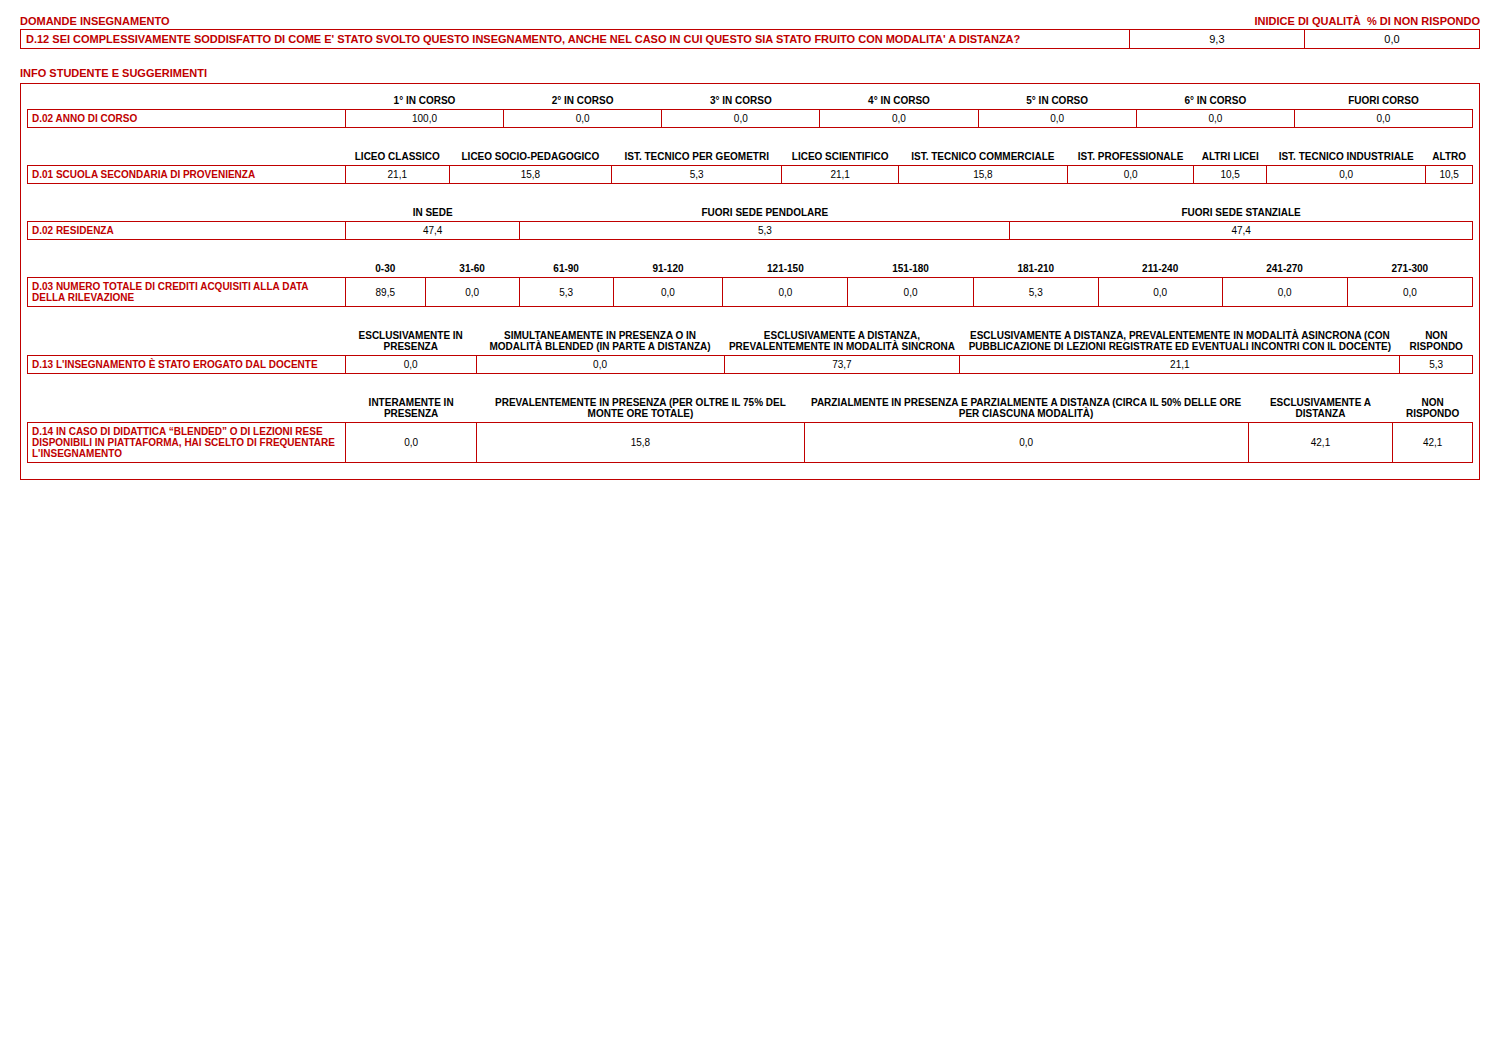DOMANDE INSEGNAMENTO INIDICE DI QUALITÀ % DI NON RISPONDO
| D.12 SEI COMPLESSIVAMENTE SODDISFATTO DI COME E' STATO SVOLTO QUESTO INSEGNAMENTO, ANCHE NEL CASO IN CUI QUESTO SIA STATO FRUITO CON MODALITA' A DISTANZA? | 9,3 | 0,0 |
INFO STUDENTE E SUGGERIMENTI
| | 1° IN CORSO | 2° IN CORSO | 3° IN CORSO | 4° IN CORSO | 5° IN CORSO | 6° IN CORSO | FUORI CORSO |
| --- | --- | --- | --- | --- | --- | --- | --- |
| D.02 ANNO DI CORSO | 100,0 | 0,0 | 0,0 | 0,0 | 0,0 | 0,0 | 0,0 |
| | LICEO CLASSICO | LICEO SOCIO-PEDAGOGICO | IST. TECNICO PER GEOMETRI | LICEO SCIENTIFICO | IST. TECNICO COMMERCIALE | IST. PROFESSIONALE | ALTRI LICEI | IST. TECNICO INDUSTRIALE | ALTRO |
| --- | --- | --- | --- | --- | --- | --- | --- | --- | --- |
| D.01 SCUOLA SECONDARIA DI PROVENIENZA | 21,1 | 15,8 | 5,3 | 21,1 | 15,8 | 0,0 | 10,5 | 0,0 | 10,5 |
| | IN SEDE | FUORI SEDE PENDOLARE | FUORI SEDE STANZIALE |
| --- | --- | --- | --- |
| D.02 RESIDENZA | 47,4 | 5,3 | 47,4 |
| | 0-30 | 31-60 | 61-90 | 91-120 | 121-150 | 151-180 | 181-210 | 211-240 | 241-270 | 271-300 |
| --- | --- | --- | --- | --- | --- | --- | --- | --- | --- | --- |
| D.03 NUMERO TOTALE DI CREDITI ACQUISITI ALLA DATA DELLA RILEVAZIONE | 89,5 | 0,0 | 5,3 | 0,0 | 0,0 | 0,0 | 5,3 | 0,0 | 0,0 | 0,0 |
| | ESCLUSIVAMENTE IN PRESENZA | SIMULTANEAMENTE IN PRESENZA O IN MODALITÀ BLENDED (IN PARTE A DISTANZA) | ESCLUSIVAMENTE A DISTANZA, PREVALENTEMENTE IN MODALITÀ SINCRONA | ESCLUSIVAMENTE A DISTANZA, PREVALENTEMENTE IN MODALITÀ ASINCRONA (CON PUBBLICAZIONE DI LEZIONI REGISTRATE ED EVENTUALI INCONTRI CON IL DOCENTE) | NON RISPONDO |
| --- | --- | --- | --- | --- | --- |
| D.13 L'INSEGNAMENTO È STATO EROGATO DAL DOCENTE | 0,0 | 0,0 | 73,7 | 21,1 | 5,3 |
| | INTERAMENTE IN PRESENZA | PREVALENTEMENTE IN PRESENZA (PER OLTRE IL 75% DEL MONTE ORE TOTALE) | PARZIALMENTE IN PRESENZA E PARZIALMENTE A DISTANZA (CIRCA IL 50% DELLE ORE PER CIASCUNA MODALITÀ) | ESCLUSIVAMENTE A DISTANZA | NON RISPONDO |
| --- | --- | --- | --- | --- | --- |
| D.14 IN CASO DI DIDATTICA “BLENDED” O DI LEZIONI RESE DISPONIBILI IN PIATTAFORMA, HAI SCELTO DI FREQUENTARE L'INSEGNAMENTO | 0,0 | 15,8 | 0,0 | 42,1 | 42,1 |